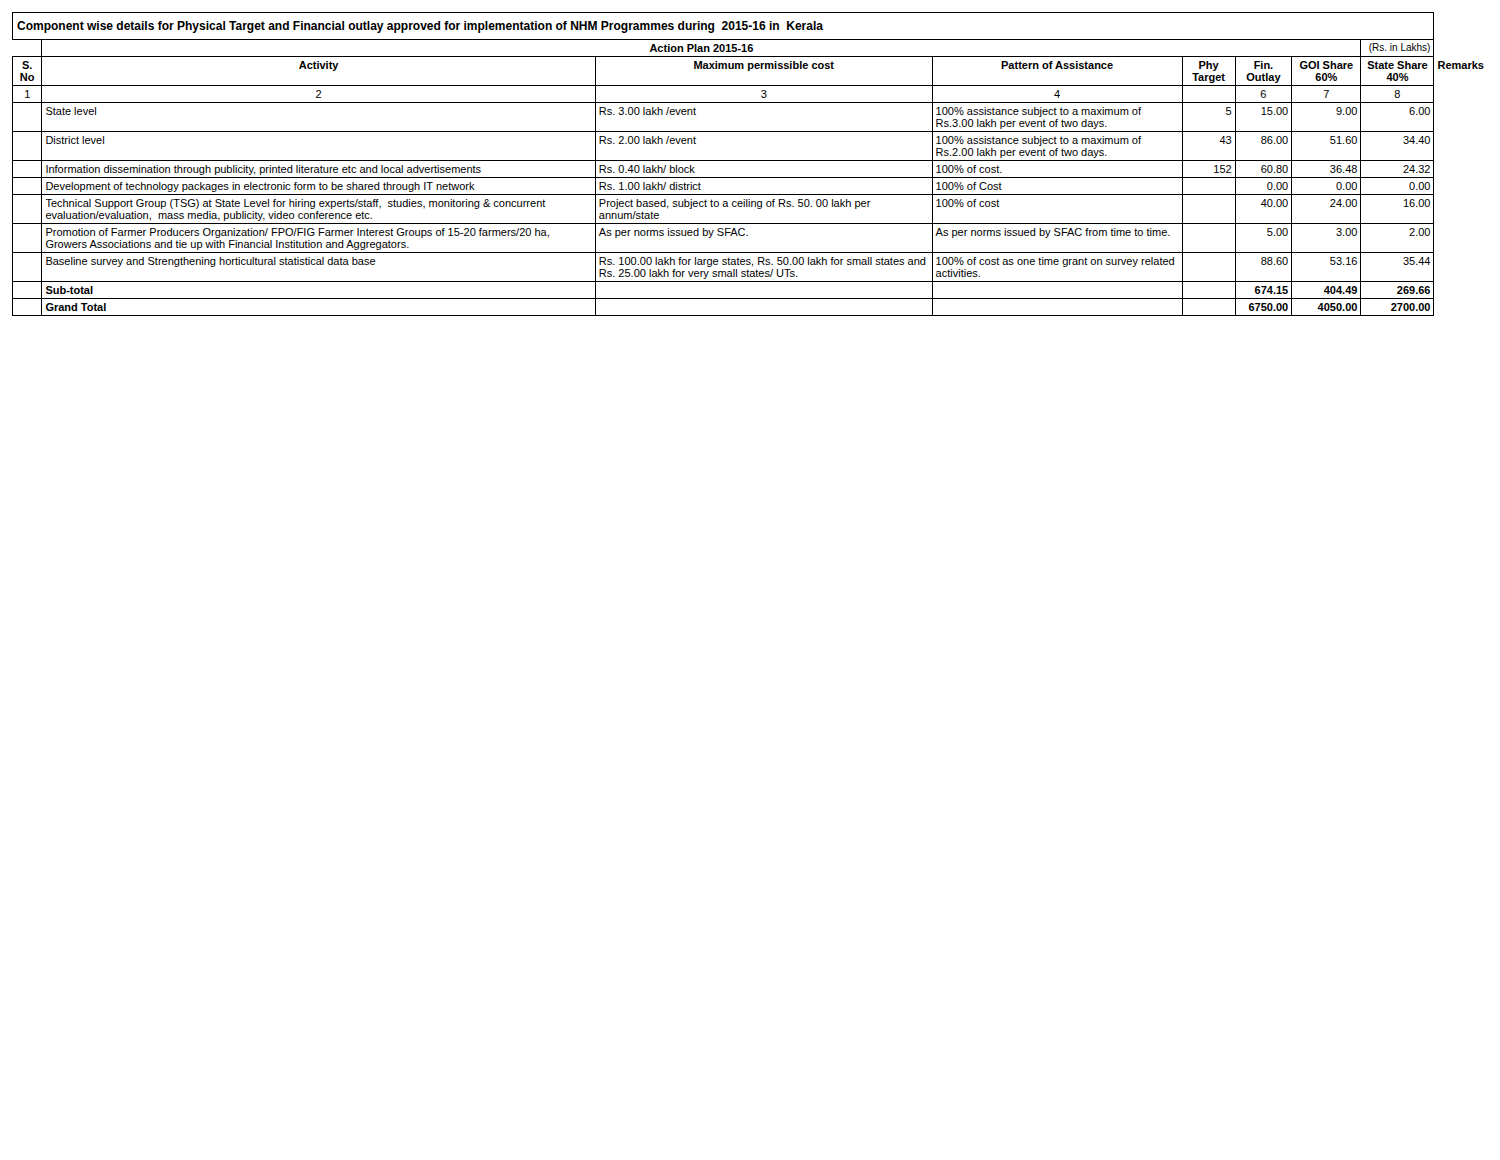| Component wise details for Physical Target and Financial outlay approved for implementation of NHM Programmes during 2015-16 in Kerala |
| | Action Plan 2015-16 | (Rs. in Lakhs) |
| S. No | Activity | Maximum permissible cost | Pattern of Assistance | Phy Target | Fin. Outlay | GOI Share 60% | State Share 40% | Remarks |
| 1 | 2 | 3 | 4 | | 6 | 7 | 8 | |
| | State level | Rs. 3.00 lakh /event | 100% assistance subject to a maximum of Rs.3.00 lakh per event of two days. | 5 | 15.00 | 9.00 | 6.00 | |
| | District level | Rs. 2.00 lakh /event | 100% assistance subject to a maximum of Rs.2.00 lakh per event of two days. | 43 | 86.00 | 51.60 | 34.40 | |
| | Information dissemination through publicity, printed literature etc and local advertisements | Rs. 0.40 lakh/ block | 100% of cost. | 152 | 60.80 | 36.48 | 24.32 | |
| | Development of technology packages in electronic form to be shared through IT network | Rs. 1.00 lakh/ district | 100% of Cost | | 0.00 | 0.00 | 0.00 | |
| | Technical Support Group (TSG) at State Level for hiring experts/staff, studies, monitoring & concurrent evaluation/evaluation, mass media, publicity, video conference etc. | Project based, subject to a ceiling of Rs. 50. 00 lakh per annum/state | 100% of cost | | 40.00 | 24.00 | 16.00 | |
| | Promotion of Farmer Producers Organization/ FPO/FIG Farmer Interest Groups of 15-20 farmers/20 ha, Growers Associations and tie up with Financial Institution and Aggregators. | As per norms issued by SFAC. | As per norms issued by SFAC from time to time. | | 5.00 | 3.00 | 2.00 | |
| | Baseline survey and Strengthening horticultural statistical data base | Rs. 100.00 lakh for large states, Rs. 50.00 lakh for small states and Rs. 25.00 lakh for very small states/ UTs. | 100% of cost as one time grant on survey related activities. | | 88.60 | 53.16 | 35.44 | |
| | Sub-total | | | | 674.15 | 404.49 | 269.66 | |
| | Grand Total | | | | 6750.00 | 4050.00 | 2700.00 | |